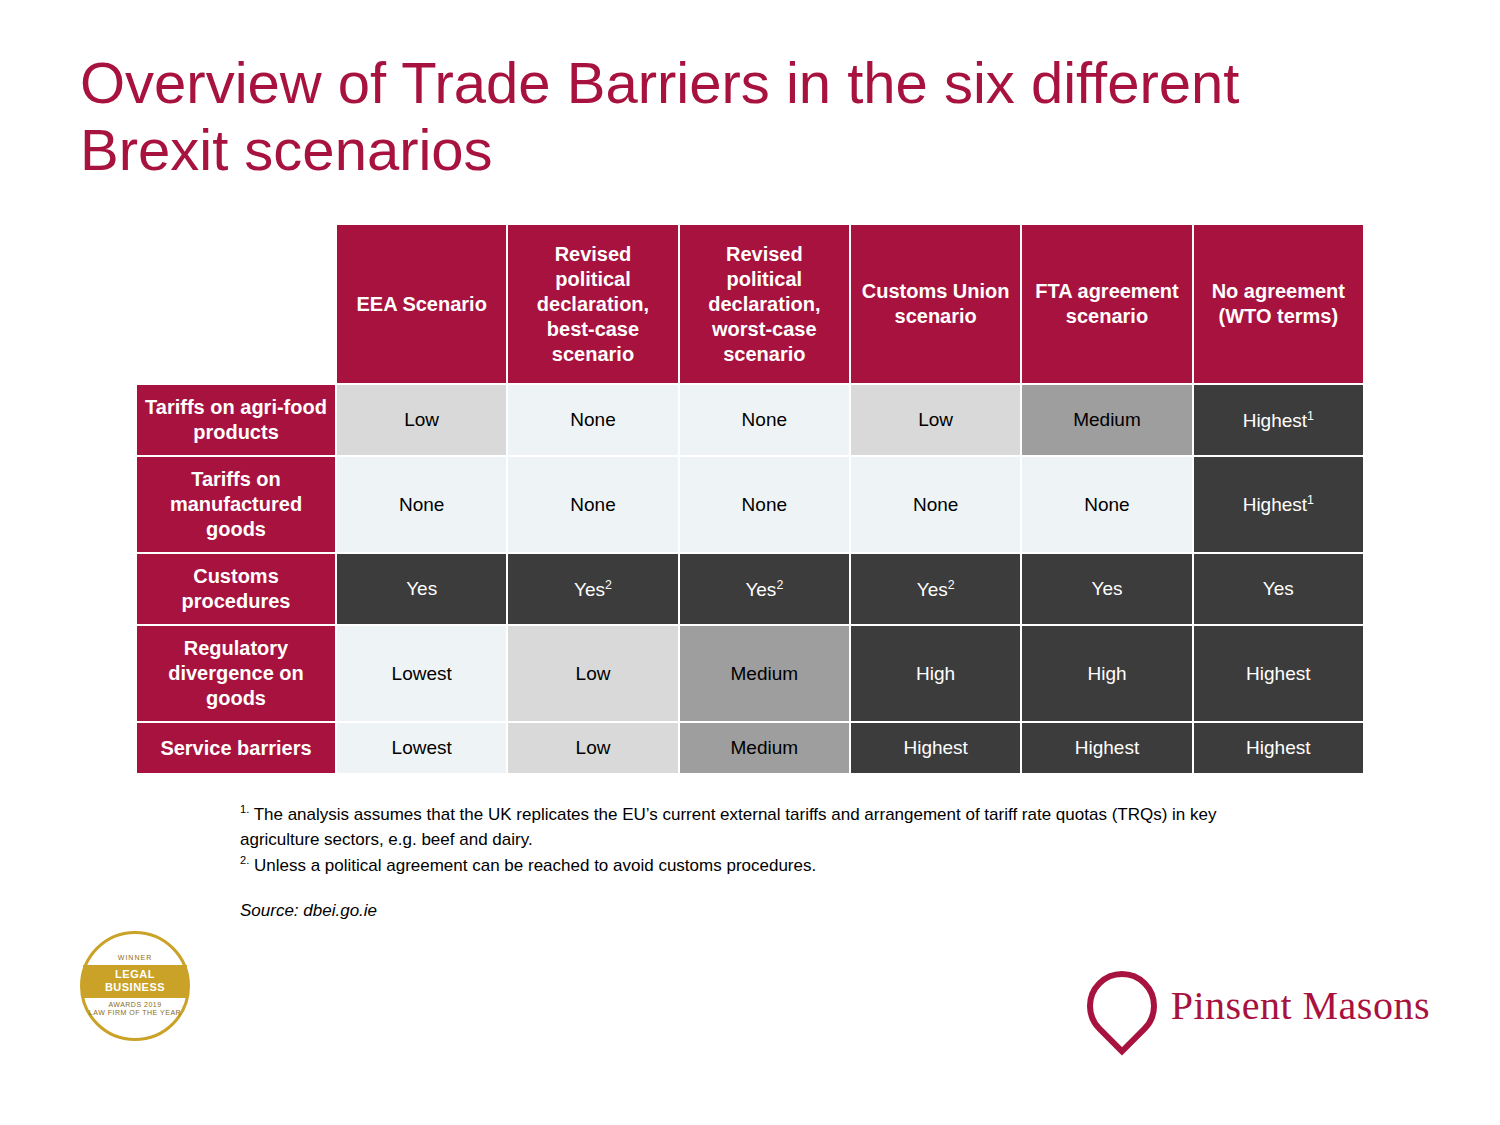Overview of Trade Barriers in the six different Brexit scenarios
| | EEA Scenario | Revised political declaration, best-case scenario | Revised political declaration, worst-case scenario | Customs Union scenario | FTA agreement scenario | No agreement (WTO terms) |
| --- | --- | --- | --- | --- | --- | --- |
| Tariffs on agri-food products | Low | None | None | Low | Medium | Highest 1 |
| Tariffs on manufactured goods | None | None | None | None | None | Highest 1 |
| Customs procedures | Yes | Yes 2 | Yes 2 | Yes 2 | Yes | Yes |
| Regulatory divergence on goods | Lowest | Low | Medium | High | High | Highest |
| Service barriers | Lowest | Low | Medium | Highest | Highest | Highest |
1. The analysis assumes that the UK replicates the EU’s current external tariffs and arrangement of tariff rate quotas (TRQs) in key agriculture sectors, e.g. beef and dairy.
2. Unless a political agreement can be reached to avoid customs procedures.
Source: dbei.go.ie
WINNER
LEGAL BUSINESS
AWARDS 2019
LAW FIRM OF THE YEAR
Pinsent Masons